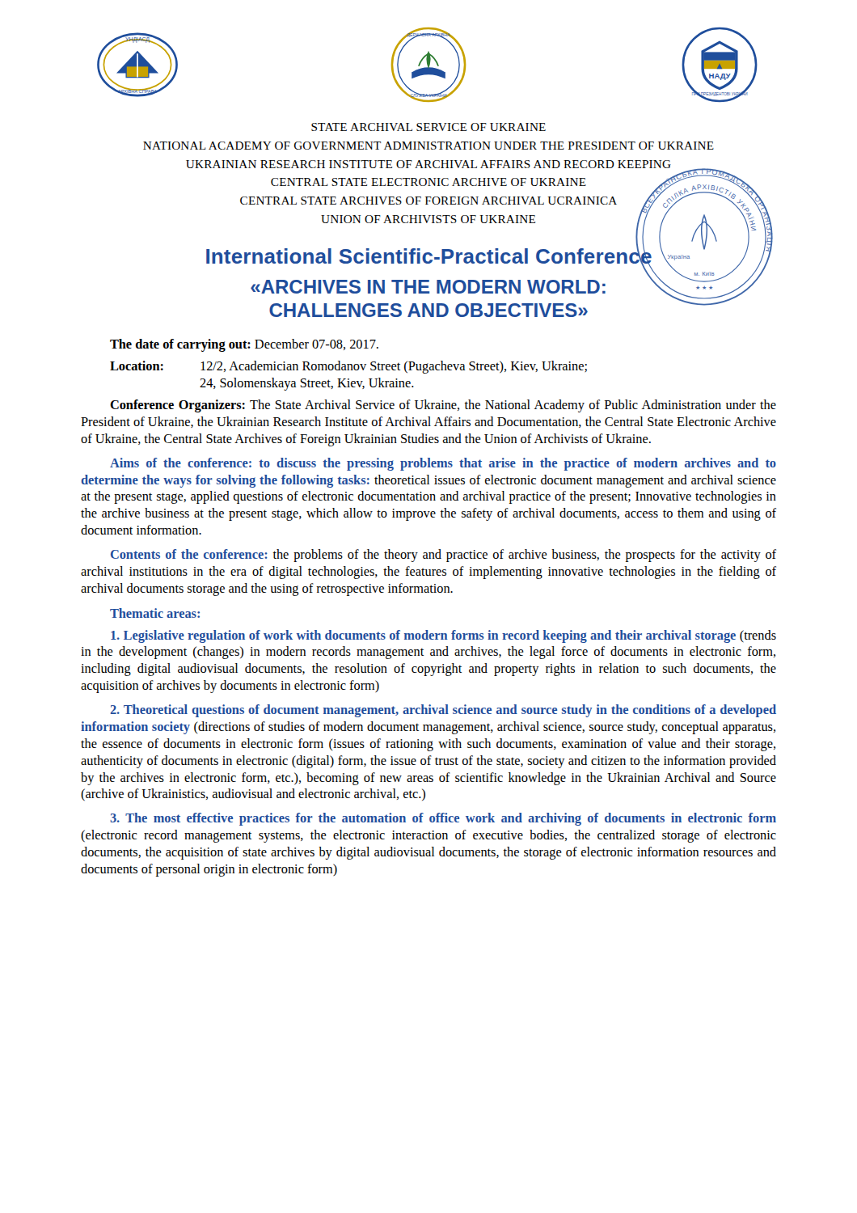УНДІАСД АРХІВНА СПРАВА
ДЕРЖАВНА АРХІВНА СЛУЖБА УКРАЇНИ
НАДУ ПРИ ПРЕЗИДЕНТОВІ УКРАЇНИ
STATE ARCHIVAL SERVICE OF UKRAINE
NATIONAL ACADEMY OF GOVERNMENT ADMINISTRATION UNDER THE PRESIDENT OF UKRAINE
UKRAINIAN RESEARCH INSTITUTE OF ARCHIVAL AFFAIRS AND RECORD KEEPING
CENTRAL STATE ELECTRONIC ARCHIVE OF UKRAINE
CENTRAL STATE ARCHIVES OF FOREIGN ARCHIVAL UCRAINICA
UNION OF ARCHIVISTS OF UKRAINE
ВСЕУКРАЇНСЬКА ГРОМАДСЬКА ОРГАНІЗАЦІЯ СПІЛКА АРХІВІСТІВ УКРАЇНИ м. Київ Україна ★ ★ ★
International Scientific-Practical Conference
«Archives in the Modern World:
Challenges and Objectives»
The date of carrying out: December 07-08, 2017.
Location: 12/2, Academician Romodanov Street (Pugacheva Street), Kiev, Ukraine; 24, Solomenskaya Street, Kiev, Ukraine.
Conference Organizers: The State Archival Service of Ukraine, the National Academy of Public Administration under the President of Ukraine, the Ukrainian Research Institute of Archival Affairs and Documentation, the Central State Electronic Archive of Ukraine, the Central State Archives of Foreign Ukrainian Studies and the Union of Archivists of Ukraine.
Aims of the conference: to discuss the pressing problems that arise in the practice of modern archives and to determine the ways for solving the following tasks: theoretical issues of electronic document management and archival science at the present stage, applied questions of electronic documentation and archival practice of the present; Innovative technologies in the archive business at the present stage, which allow to improve the safety of archival documents, access to them and using of document information.
Contents of the conference: the problems of the theory and practice of archive business, the prospects for the activity of archival institutions in the era of digital technologies, the features of implementing innovative technologies in the fielding of archival documents storage and the using of retrospective information.
Thematic areas:
Legislative regulation of work with documents of modern forms in record keeping and their archival storage (trends in the development (changes) in modern records management and archives, the legal force of documents in electronic form, including digital audiovisual documents, the resolution of copyright and property rights in relation to such documents, the acquisition of archives by documents in electronic form)
Theoretical questions of document management, archival science and source study in the conditions of a developed information society (directions of studies of modern document management, archival science, source study, conceptual apparatus, the essence of documents in electronic form (issues of rationing with such documents, examination of value and their storage, authenticity of documents in electronic (digital) form, the issue of trust of the state, society and citizen to the information provided by the archives in electronic form, etc.), becoming of new areas of scientific knowledge in the Ukrainian Archival and Source (archive of Ukrainistics, audiovisual and electronic archival, etc.)
The most effective practices for the automation of office work and archiving of documents in electronic form (electronic record management systems, the electronic interaction of executive bodies, the centralized storage of electronic documents, the acquisition of state archives by digital audiovisual documents, the storage of electronic information resources and documents of personal origin in electronic form)